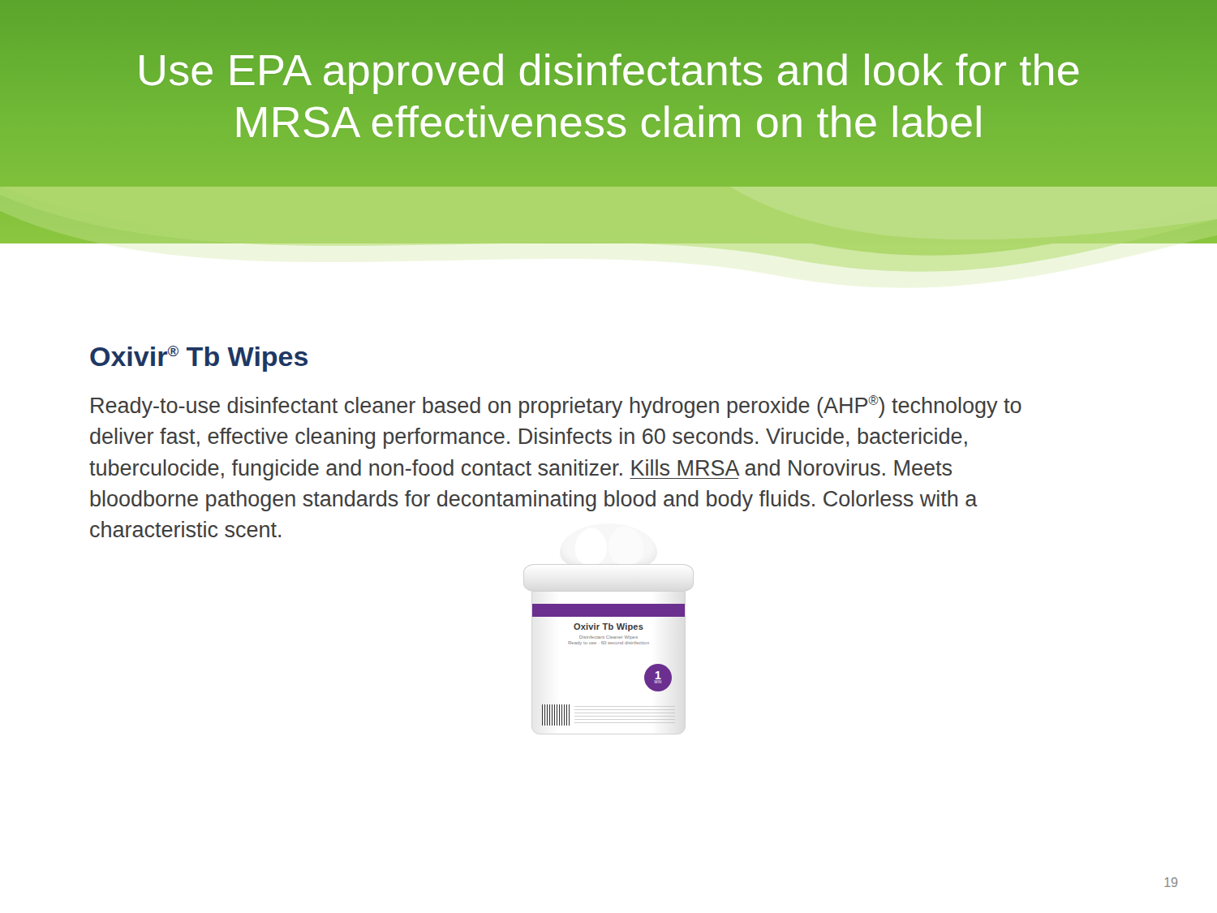Use EPA approved disinfectants and look for the MRSA effectiveness claim on the label
Oxivir® Tb Wipes
Ready-to-use disinfectant cleaner based on proprietary hydrogen peroxide (AHP®) technology to deliver fast, effective cleaning performance. Disinfects in 60 seconds. Virucide, bactericide, tuberculocide, fungicide and non-food contact sanitizer. Kills MRSA and Norovirus. Meets bloodborne pathogen standards for decontaminating blood and body fluids. Colorless with a characteristic scent.
Oxivir Tb Wipes
Disinfectant Cleaner Wipes
Ready to use · 60 second disinfection
1MIN
19